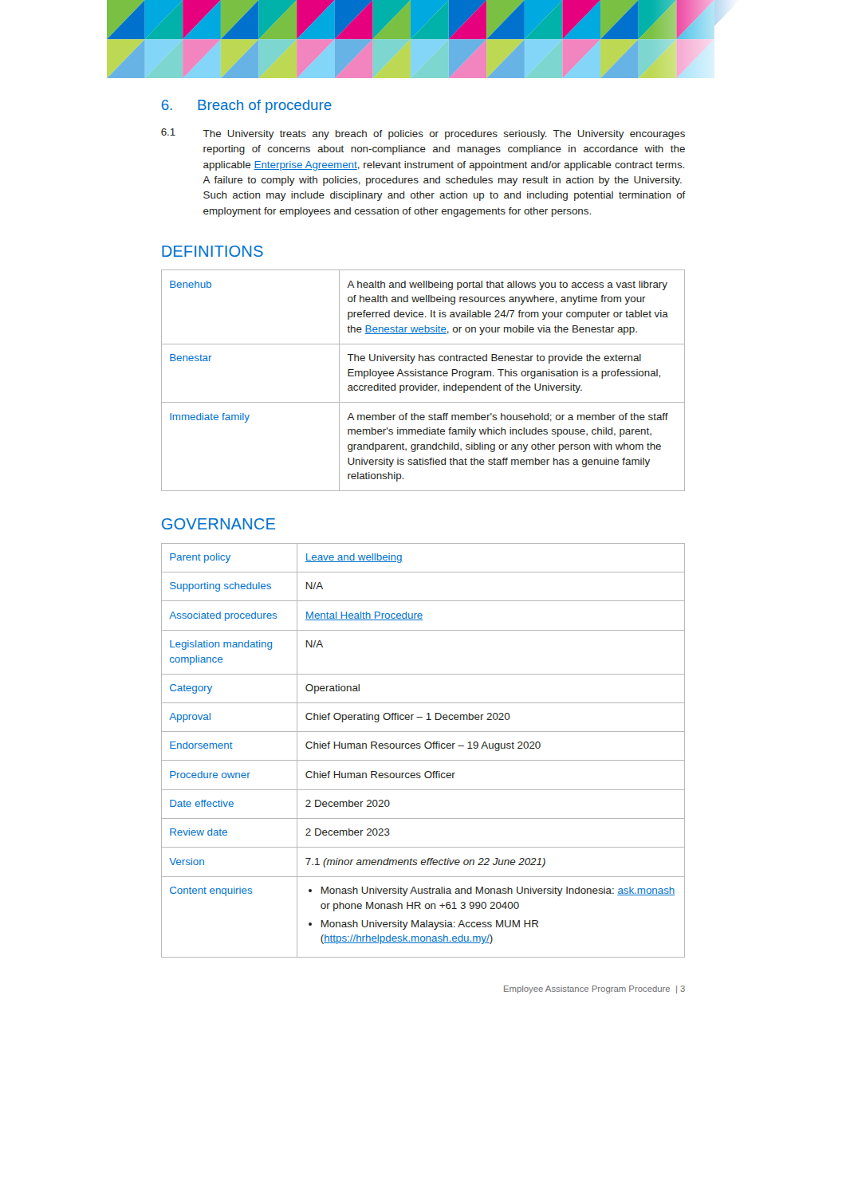6. Breach of procedure
6.1
The University treats any breach of policies or procedures seriously. The University encourages reporting of concerns about non-compliance and manages compliance in accordance with the applicable Enterprise Agreement, relevant instrument of appointment and/or applicable contract terms. A failure to comply with policies, procedures and schedules may result in action by the University. Such action may include disciplinary and other action up to and including potential termination of employment for employees and cessation of other engagements for other persons.
DEFINITIONS
| Benehub | A health and wellbeing portal that allows you to access a vast library of health and wellbeing resources anywhere, anytime from your preferred device. It is available 24/7 from your computer or tablet via the Benestar website , or on your mobile via the Benestar app. |
| Benestar | The University has contracted Benestar to provide the external Employee Assistance Program. This organisation is a professional, accredited provider, independent of the University. |
| Immediate family | A member of the staff member's household; or a member of the staff member's immediate family which includes spouse, child, parent, grandparent, grandchild, sibling or any other person with whom the University is satisfied that the staff member has a genuine family relationship. |
GOVERNANCE
| Parent policy | Leave and wellbeing |
| Supporting schedules | N/A |
| Associated procedures | Mental Health Procedure |
| Legislation mandating compliance | N/A |
| Category | Operational |
| Approval | Chief Operating Officer – 1 December 2020 |
| Endorsement | Chief Human Resources Officer – 19 August 2020 |
| Procedure owner | Chief Human Resources Officer |
| Date effective | 2 December 2020 |
| Review date | 2 December 2023 |
| Version | 7.1 (minor amendments effective on 22 June 2021) |
| Content enquiries | Monash University Australia and Monash University Indonesia: ask.monash or phone Monash HR on +61 3 990 20400 Monash University Malaysia: Access MUM HR ( https://hrhelpdesk.monash.edu.my/ ) |
Employee Assistance Program Procedure | 3